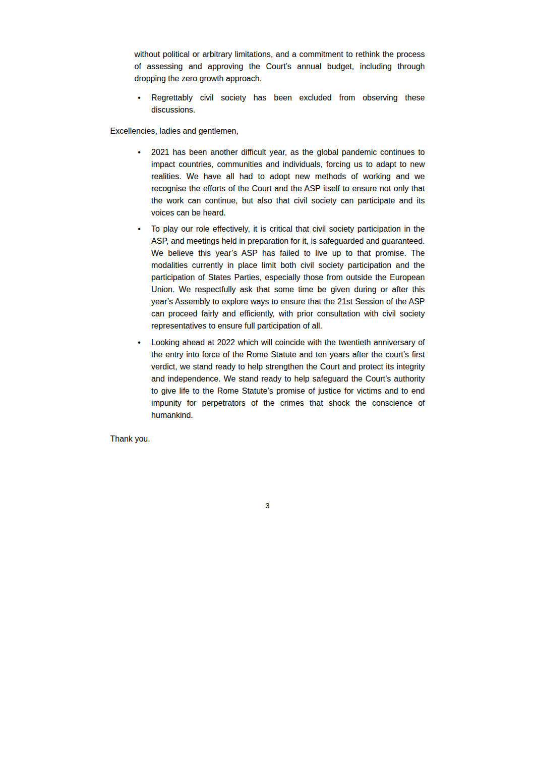without political or arbitrary limitations, and a commitment to rethink the process of assessing and approving the Court’s annual budget, including through dropping the zero growth approach.
Regrettably civil society has been excluded from observing these discussions.
Excellencies, ladies and gentlemen,
2021 has been another difficult year, as the global pandemic continues to impact countries, communities and individuals, forcing us to adapt to new realities. We have all had to adopt new methods of working and we recognise the efforts of the Court and the ASP itself to ensure not only that the work can continue, but also that civil society can participate and its voices can be heard.
To play our role effectively, it is critical that civil society participation in the ASP, and meetings held in preparation for it, is safeguarded and guaranteed. We believe this year’s ASP has failed to live up to that promise. The modalities currently in place limit both civil society participation and the participation of States Parties, especially those from outside the European Union. We respectfully ask that some time be given during or after this year’s Assembly to explore ways to ensure that the 21st Session of the ASP can proceed fairly and efficiently, with prior consultation with civil society representatives to ensure full participation of all.
Looking ahead at 2022 which will coincide with the twentieth anniversary of the entry into force of the Rome Statute and ten years after the court’s first verdict, we stand ready to help strengthen the Court and protect its integrity and independence. We stand ready to help safeguard the Court’s authority to give life to the Rome Statute’s promise of justice for victims and to end impunity for perpetrators of the crimes that shock the conscience of humankind.
Thank you.
3